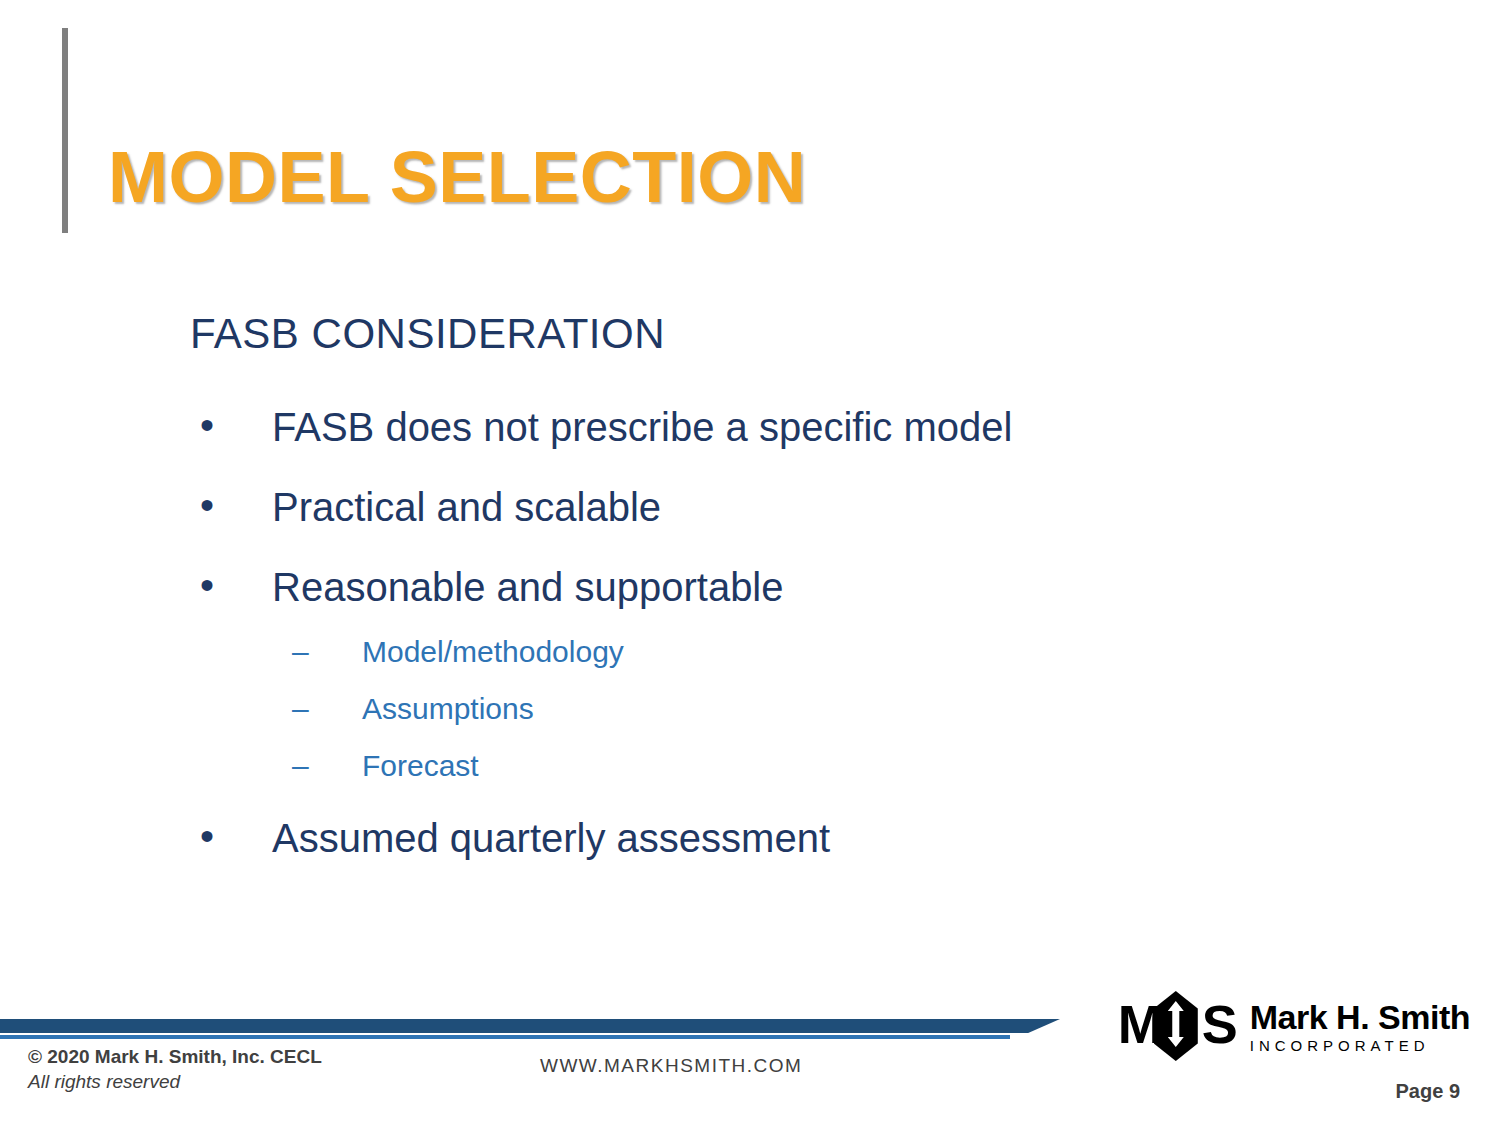MODEL SELECTION
FASB CONSIDERATION
FASB does not prescribe a specific model
Practical and scalable
Reasonable and supportable
Model/methodology
Assumptions
Forecast
Assumed quarterly assessment
© 2020 Mark H. Smith, Inc. CECL All rights reserved
WWW.MARKHSMITH.COM
M S
Mark H. Smith
INCORPORATED
Page 9